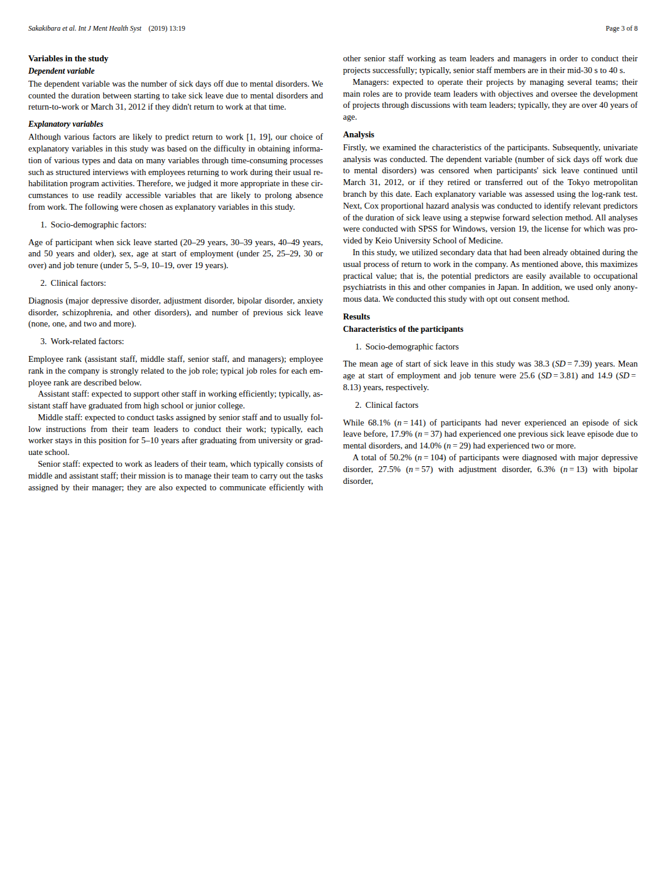Sakakibara et al. Int J Ment Health Syst (2019) 13:19
Page 3 of 8
Variables in the study
Dependent variable
The dependent variable was the number of sick days off due to mental disorders. We counted the duration between starting to take sick leave due to mental disorders and return-to-work or March 31, 2012 if they didn't return to work at that time.
Explanatory variables
Although various factors are likely to predict return to work [1, 19], our choice of explanatory variables in this study was based on the difficulty in obtaining information of various types and data on many variables through time-consuming processes such as structured interviews with employees returning to work during their usual rehabilitation program activities. Therefore, we judged it more appropriate in these circumstances to use readily accessible variables that are likely to prolong absence from work. The following were chosen as explanatory variables in this study.
Socio-demographic factors:
Age of participant when sick leave started (20–29 years, 30–39 years, 40–49 years, and 50 years and older), sex, age at start of employment (under 25, 25–29, 30 or over) and job tenure (under 5, 5–9, 10–19, over 19 years).
Clinical factors:
Diagnosis (major depressive disorder, adjustment disorder, bipolar disorder, anxiety disorder, schizophrenia, and other disorders), and number of previous sick leave (none, one, and two and more).
Work-related factors:
Employee rank (assistant staff, middle staff, senior staff, and managers); employee rank in the company is strongly related to the job role; typical job roles for each employee rank are described below.
Assistant staff: expected to support other staff in working efficiently; typically, assistant staff have graduated from high school or junior college.
Middle staff: expected to conduct tasks assigned by senior staff and to usually follow instructions from their team leaders to conduct their work; typically, each worker stays in this position for 5–10 years after graduating from university or graduate school.
Senior staff: expected to work as leaders of their team, which typically consists of middle and assistant staff; their mission is to manage their team to carry out the tasks assigned by their manager; they are also expected to communicate efficiently with other senior staff working as team leaders and managers in order to conduct their projects successfully; typically, senior staff members are in their mid-30 s to 40 s.
Managers: expected to operate their projects by managing several teams; their main roles are to provide team leaders with objectives and oversee the development of projects through discussions with team leaders; typically, they are over 40 years of age.
Analysis
Firstly, we examined the characteristics of the participants. Subsequently, univariate analysis was conducted. The dependent variable (number of sick days off work due to mental disorders) was censored when participants' sick leave continued until March 31, 2012, or if they retired or transferred out of the Tokyo metropolitan branch by this date. Each explanatory variable was assessed using the log-rank test. Next, Cox proportional hazard analysis was conducted to identify relevant predictors of the duration of sick leave using a stepwise forward selection method. All analyses were conducted with SPSS for Windows, version 19, the license for which was provided by Keio University School of Medicine.
In this study, we utilized secondary data that had been already obtained during the usual process of return to work in the company. As mentioned above, this maximizes practical value; that is, the potential predictors are easily available to occupational psychiatrists in this and other companies in Japan. In addition, we used only anonymous data. We conducted this study with opt out consent method.
Results
Characteristics of the participants
Socio-demographic factors
The mean age of start of sick leave in this study was 38.3 (SD = 7.39) years. Mean age at start of employment and job tenure were 25.6 (SD = 3.81) and 14.9 (SD = 8.13) years, respectively.
Clinical factors
While 68.1% (n = 141) of participants had never experienced an episode of sick leave before, 17.9% (n = 37) had experienced one previous sick leave episode due to mental disorders, and 14.0% (n = 29) had experienced two or more.
A total of 50.2% (n = 104) of participants were diagnosed with major depressive disorder, 27.5% (n = 57) with adjustment disorder, 6.3% (n = 13) with bipolar disorder,